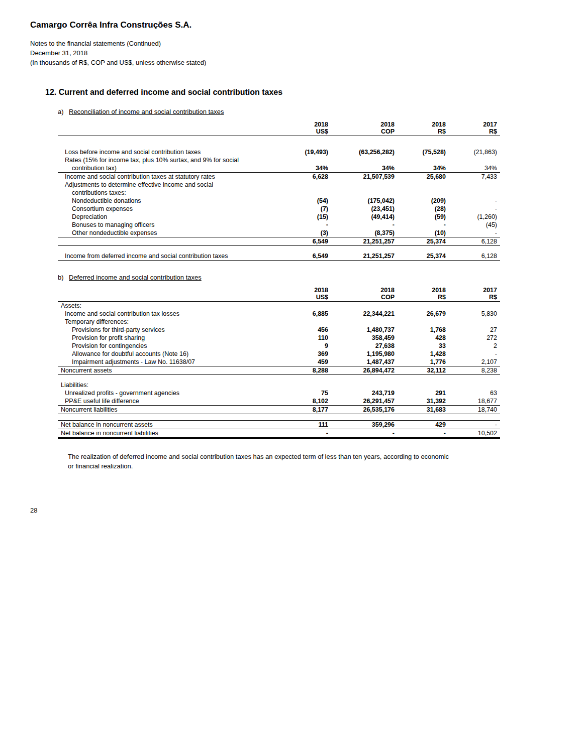Camargo Corrêa Infra Construções S.A.
Notes to the financial statements (Continued)
December 31, 2018
(In thousands of R$, COP and US$, unless otherwise stated)
12. Current and deferred income and social contribution taxes
a) Reconciliation of income and social contribution taxes
| | 2018 US$ | 2018 COP | 2018 R$ | 2017 R$ |
| --- | --- | --- | --- | --- |
| Loss before income and social contribution taxes | (19,493) | (63,256,282) | (75,528) | (21,863) |
| Rates (15% for income tax, plus 10% surtax, and 9% for social | | | | |
| contribution tax) | 34% | 34% | 34% | 34% |
| Income and social contribution taxes at statutory rates | 6,628 | 21,507,539 | 25,680 | 7,433 |
| Adjustments to determine effective income and social | | | | |
| contributions taxes: | | | | |
| Nondeductible donations | (54) | (175,042) | (209) | - |
| Consortium expenses | (7) | (23,451) | (28) | - |
| Depreciation | (15) | (49,414) | (59) | (1,260) |
| Bonuses to managing officers | - | - | - | (45) |
| Other nondeductible expenses | (3) | (8,375) | (10) | - |
| | 6,549 | 21,251,257 | 25,374 | 6,128 |
| Income from deferred income and social contribution taxes | 6,549 | 21,251,257 | 25,374 | 6,128 |
b) Deferred income and social contribution taxes
| | 2018 US$ | 2018 COP | 2018 R$ | 2017 R$ |
| --- | --- | --- | --- | --- |
| Assets: | | | | |
| Income and social contribution tax losses | 6,885 | 22,344,221 | 26,679 | 5,830 |
| Temporary differences: | | | | |
| Provisions for third-party services | 456 | 1,480,737 | 1,768 | 27 |
| Provision for profit sharing | 110 | 358,459 | 428 | 272 |
| Provision for contingencies | 9 | 27,638 | 33 | 2 |
| Allowance for doubtful accounts (Note 16) | 369 | 1,195,980 | 1,428 | - |
| Impairment adjustments - Law No. 11638/07 | 459 | 1,487,437 | 1,776 | 2,107 |
| Noncurrent assets | 8,288 | 26,894,472 | 32,112 | 8,238 |
| Liabilities: | | | | |
| Unrealized profits - government agencies | 75 | 243,719 | 291 | 63 |
| PP&E useful life difference | 8,102 | 26,291,457 | 31,392 | 18,677 |
| Noncurrent liabilities | 8,177 | 26,535,176 | 31,683 | 18,740 |
| Net balance in noncurrent assets | 111 | 359,296 | 429 | - |
| Net balance in noncurrent liabilities | - | - | - | 10,502 |
The realization of deferred income and social contribution taxes has an expected term of less than ten years, according to economic or financial realization.
28